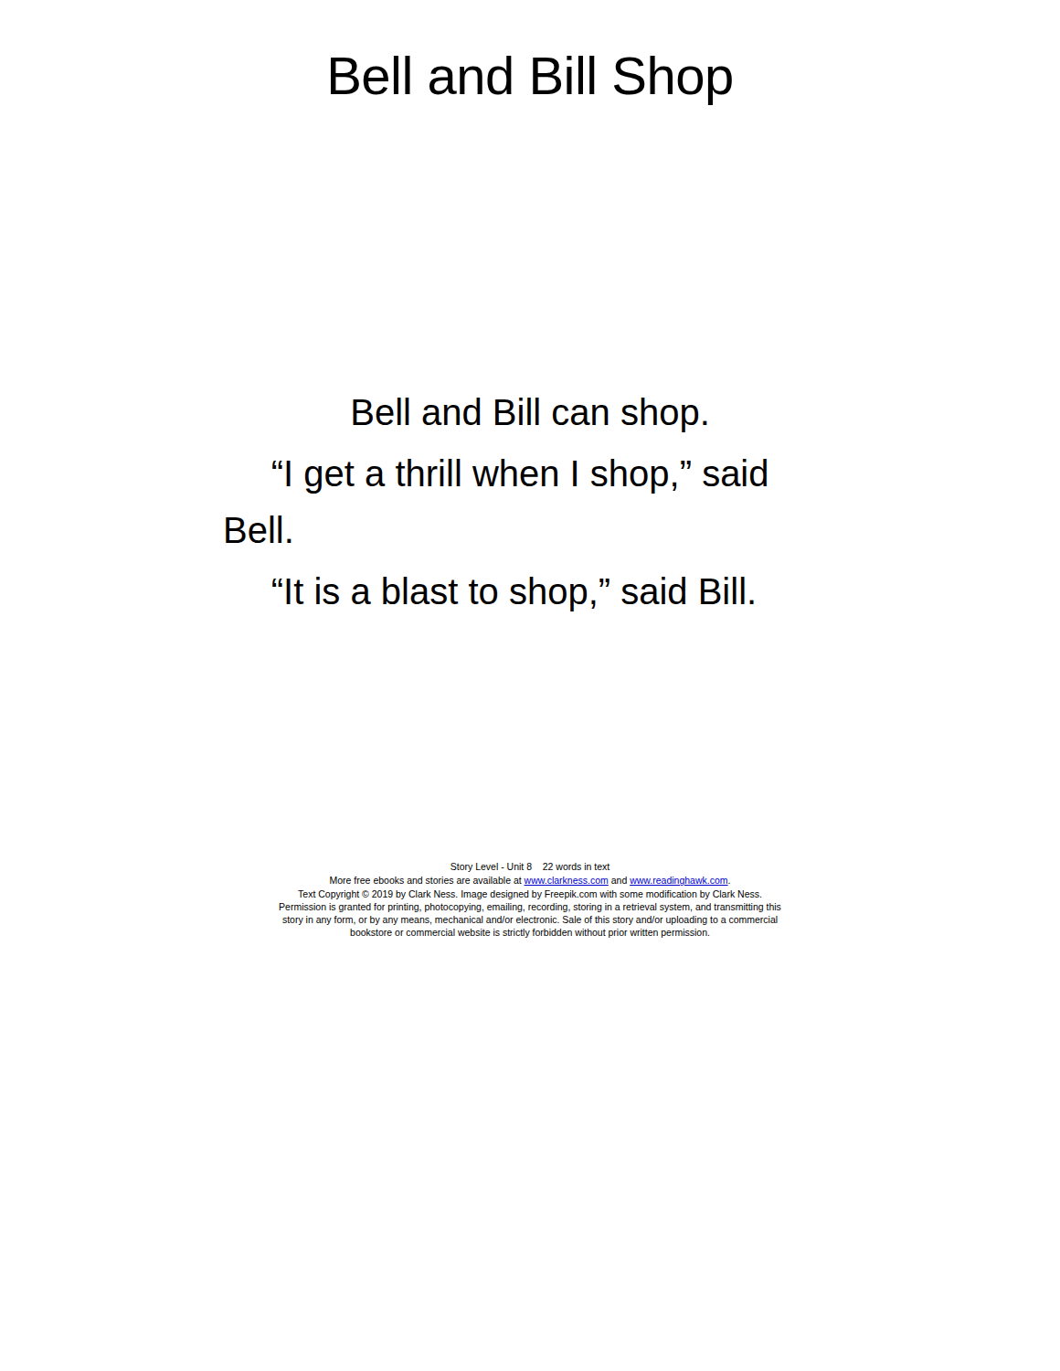Bell and Bill Shop
Bell and Bill can shop.
“I get a thrill when I shop,” said Bell.
“It is a blast to shop,” said Bill.
Story Level - Unit 8 22 words in text
More free ebooks and stories are available at www.clarkness.com and www.readinghawk.com.
Text Copyright © 2019 by Clark Ness. Image designed by Freepik.com with some modification by Clark Ness.
Permission is granted for printing, photocopying, emailing, recording, storing in a retrieval system, and transmitting this
story in any form, or by any means, mechanical and/or electronic. Sale of this story and/or uploading to a commercial
bookstore or commercial website is strictly forbidden without prior written permission.